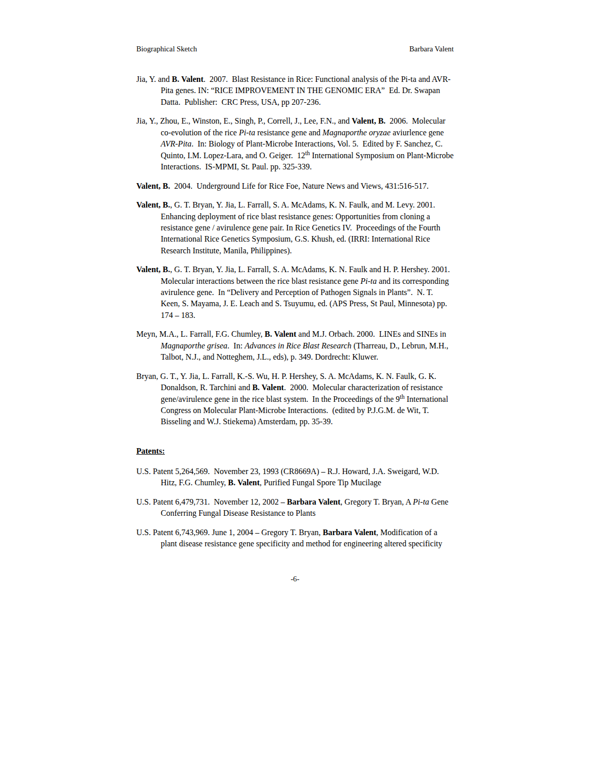Biographical Sketch
Barbara Valent
Jia, Y. and B. Valent. 2007. Blast Resistance in Rice: Functional analysis of the Pi-ta and AVR-Pita genes. IN: “RICE IMPROVEMENT IN THE GENOMIC ERA” Ed. Dr. Swapan Datta. Publisher: CRC Press, USA, pp 207-236.
Jia, Y., Zhou, E., Winston, E., Singh, P., Correll, J., Lee, F.N., and Valent, B. 2006. Molecular co-evolution of the rice Pi-ta resistance gene and Magnaporthe oryzae aviurlence gene AVR-Pita. In: Biology of Plant-Microbe Interactions, Vol. 5. Edited by F. Sanchez, C. Quinto, I.M. Lopez-Lara, and O. Geiger. 12th International Symposium on Plant-Microbe Interactions. IS-MPMI, St. Paul. pp. 325-339.
Valent, B. 2004. Underground Life for Rice Foe, Nature News and Views, 431:516-517.
Valent, B., G. T. Bryan, Y. Jia, L. Farrall, S. A. McAdams, K. N. Faulk, and M. Levy. 2001. Enhancing deployment of rice blast resistance genes: Opportunities from cloning a resistance gene / avirulence gene pair. In Rice Genetics IV. Proceedings of the Fourth International Rice Genetics Symposium, G.S. Khush, ed. (IRRI: International Rice Research Institute, Manila, Philippines).
Valent, B., G. T. Bryan, Y. Jia, L. Farrall, S. A. McAdams, K. N. Faulk and H. P. Hershey. 2001. Molecular interactions between the rice blast resistance gene Pi-ta and its corresponding avirulence gene. In “Delivery and Perception of Pathogen Signals in Plants”. N. T. Keen, S. Mayama, J. E. Leach and S. Tsuyumu, ed. (APS Press, St Paul, Minnesota) pp. 174 – 183.
Meyn, M.A., L. Farrall, F.G. Chumley, B. Valent and M.J. Orbach. 2000. LINEs and SINEs in Magnaporthe grisea. In: Advances in Rice Blast Research (Tharreau, D., Lebrun, M.H., Talbot, N.J., and Notteghem, J.L., eds), p. 349. Dordrecht: Kluwer.
Bryan, G. T., Y. Jia, L. Farrall, K.-S. Wu, H. P. Hershey, S. A. McAdams, K. N. Faulk, G. K. Donaldson, R. Tarchini and B. Valent. 2000. Molecular characterization of resistance gene/avirulence gene in the rice blast system. In the Proceedings of the 9th International Congress on Molecular Plant-Microbe Interactions. (edited by P.J.G.M. de Wit, T. Bisseling and W.J. Stiekema) Amsterdam, pp. 35-39.
Patents:
U.S. Patent 5,264,569. November 23, 1993 (CR8669A) – R.J. Howard, J.A. Sweigard, W.D. Hitz, F.G. Chumley, B. Valent, Purified Fungal Spore Tip Mucilage
U.S. Patent 6,479,731. November 12, 2002 – Barbara Valent, Gregory T. Bryan, A Pi-ta Gene Conferring Fungal Disease Resistance to Plants
U.S. Patent 6,743,969. June 1, 2004 – Gregory T. Bryan, Barbara Valent, Modification of a plant disease resistance gene specificity and method for engineering altered specificity
-6-